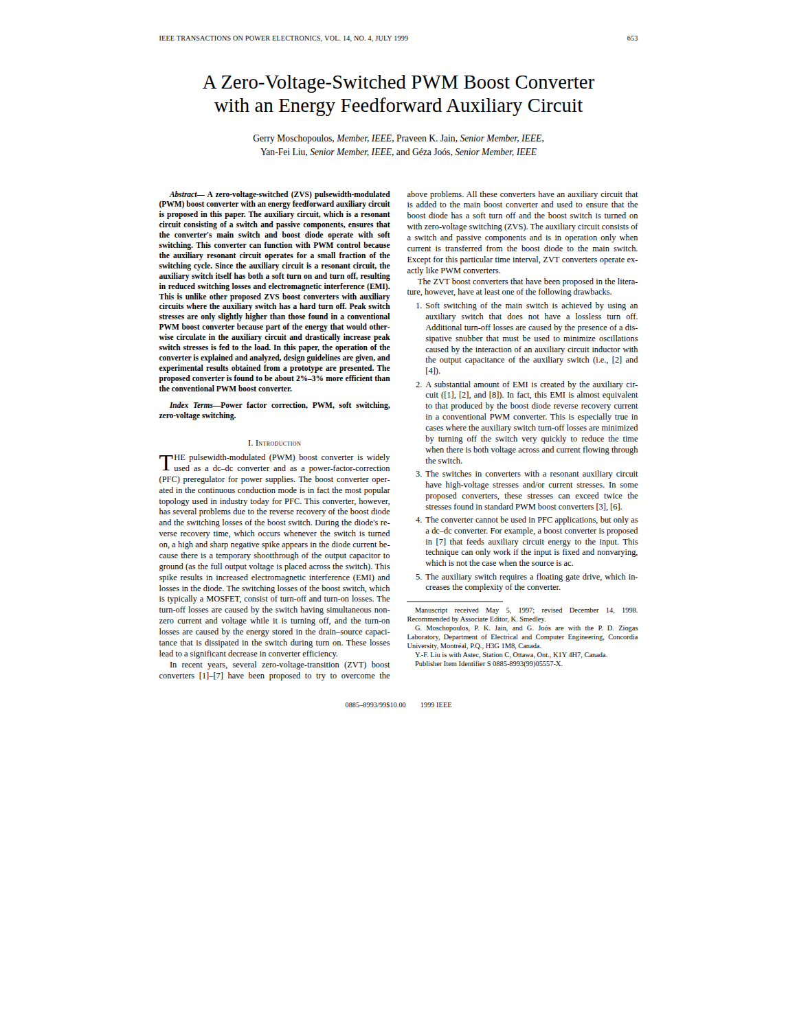IEEE TRANSACTIONS ON POWER ELECTRONICS, VOL. 14, NO. 4, JULY 1999 653
A Zero-Voltage-Switched PWM Boost Converter
with an Energy Feedforward Auxiliary Circuit
Gerry Moschopoulos, Member, IEEE, Praveen K. Jain, Senior Member, IEEE,
Yan-Fei Liu, Senior Member, IEEE, and Géza Joós, Senior Member, IEEE
Abstract— A zero-voltage-switched (ZVS) pulsewidth-modulated (PWM) boost converter with an energy feedforward auxiliary circuit is proposed in this paper. The auxiliary circuit, which is a resonant circuit consisting of a switch and passive components, ensures that the converter's main switch and boost diode operate with soft switching. This converter can function with PWM control because the auxiliary resonant circuit operates for a small fraction of the switching cycle. Since the auxiliary circuit is a resonant circuit, the auxiliary switch itself has both a soft turn on and turn off, resulting in reduced switching losses and electromagnetic interference (EMI). This is unlike other proposed ZVS boost converters with auxiliary circuits where the auxiliary switch has a hard turn off. Peak switch stresses are only slightly higher than those found in a conventional PWM boost converter because part of the energy that would otherwise circulate in the auxiliary circuit and drastically increase peak switch stresses is fed to the load. In this paper, the operation of the converter is explained and analyzed, design guidelines are given, and experimental results obtained from a prototype are presented. The proposed converter is found to be about 2%–3% more efficient than the conventional PWM boost converter.
Index Terms—Power factor correction, PWM, soft switching, zero-voltage switching.
I. Introduction
THE pulsewidth-modulated (PWM) boost converter is widely used as a dc–dc converter and as a power-factor-correction (PFC) preregulator for power supplies. The boost converter operated in the continuous conduction mode is in fact the most popular topology used in industry today for PFC. This converter, however, has several problems due to the reverse recovery of the boost diode and the switching losses of the boost switch. During the diode's reverse recovery time, which occurs whenever the switch is turned on, a high and sharp negative spike appears in the diode current because there is a temporary shootthrough of the output capacitor to ground (as the full output voltage is placed across the switch). This spike results in increased electromagnetic interference (EMI) and losses in the diode. The switching losses of the boost switch, which is typically a MOSFET, consist of turn-off and turn-on losses. The turn-off losses are caused by the switch having simultaneous nonzero current and voltage while it is turning off, and the turn-on losses are caused by the energy stored in the drain–source capacitance that is dissipated in the switch during turn on. These losses lead to a significant decrease in converter efficiency.
In recent years, several zero-voltage-transition (ZVT) boost converters [1]–[7] have been proposed to try to overcome the above problems. All these converters have an auxiliary circuit that is added to the main boost converter and used to ensure that the boost diode has a soft turn off and the boost switch is turned on with zero-voltage switching (ZVS). The auxiliary circuit consists of a switch and passive components and is in operation only when current is transferred from the boost diode to the main switch. Except for this particular time interval, ZVT converters operate exactly like PWM converters.
The ZVT boost converters that have been proposed in the literature, however, have at least one of the following drawbacks.
Soft switching of the main switch is achieved by using an auxiliary switch that does not have a lossless turn off. Additional turn-off losses are caused by the presence of a dissipative snubber that must be used to minimize oscillations caused by the interaction of an auxiliary circuit inductor with the output capacitance of the auxiliary switch (i.e., [2] and [4]).
A substantial amount of EMI is created by the auxiliary circuit ([1], [2], and [8]). In fact, this EMI is almost equivalent to that produced by the boost diode reverse recovery current in a conventional PWM converter. This is especially true in cases where the auxiliary switch turn-off losses are minimized by turning off the switch very quickly to reduce the time when there is both voltage across and current flowing through the switch.
The switches in converters with a resonant auxiliary circuit have high-voltage stresses and/or current stresses. In some proposed converters, these stresses can exceed twice the stresses found in standard PWM boost converters [3], [6].
The converter cannot be used in PFC applications, but only as a dc–dc converter. For example, a boost converter is proposed in [7] that feeds auxiliary circuit energy to the input. This technique can only work if the input is fixed and nonvarying, which is not the case when the source is ac.
The auxiliary switch requires a floating gate drive, which increases the complexity of the converter.
Manuscript received May 5, 1997; revised December 14, 1998. Recommended by Associate Editor, K. Smedley.
G. Moschopoulos, P. K. Jain, and G. Joós are with the P. D. Ziogas Laboratory, Department of Electrical and Computer Engineering, Concordia University, Montréal, P.Q., H3G 1M8, Canada.
Y.-F. Liu is with Astec, Station C, Ottawa, Ont., K1Y 4H7, Canada.
Publisher Item Identifier S 0885-8993(99)05557-X.
0885–8993/99$10.00 1999 IEEE